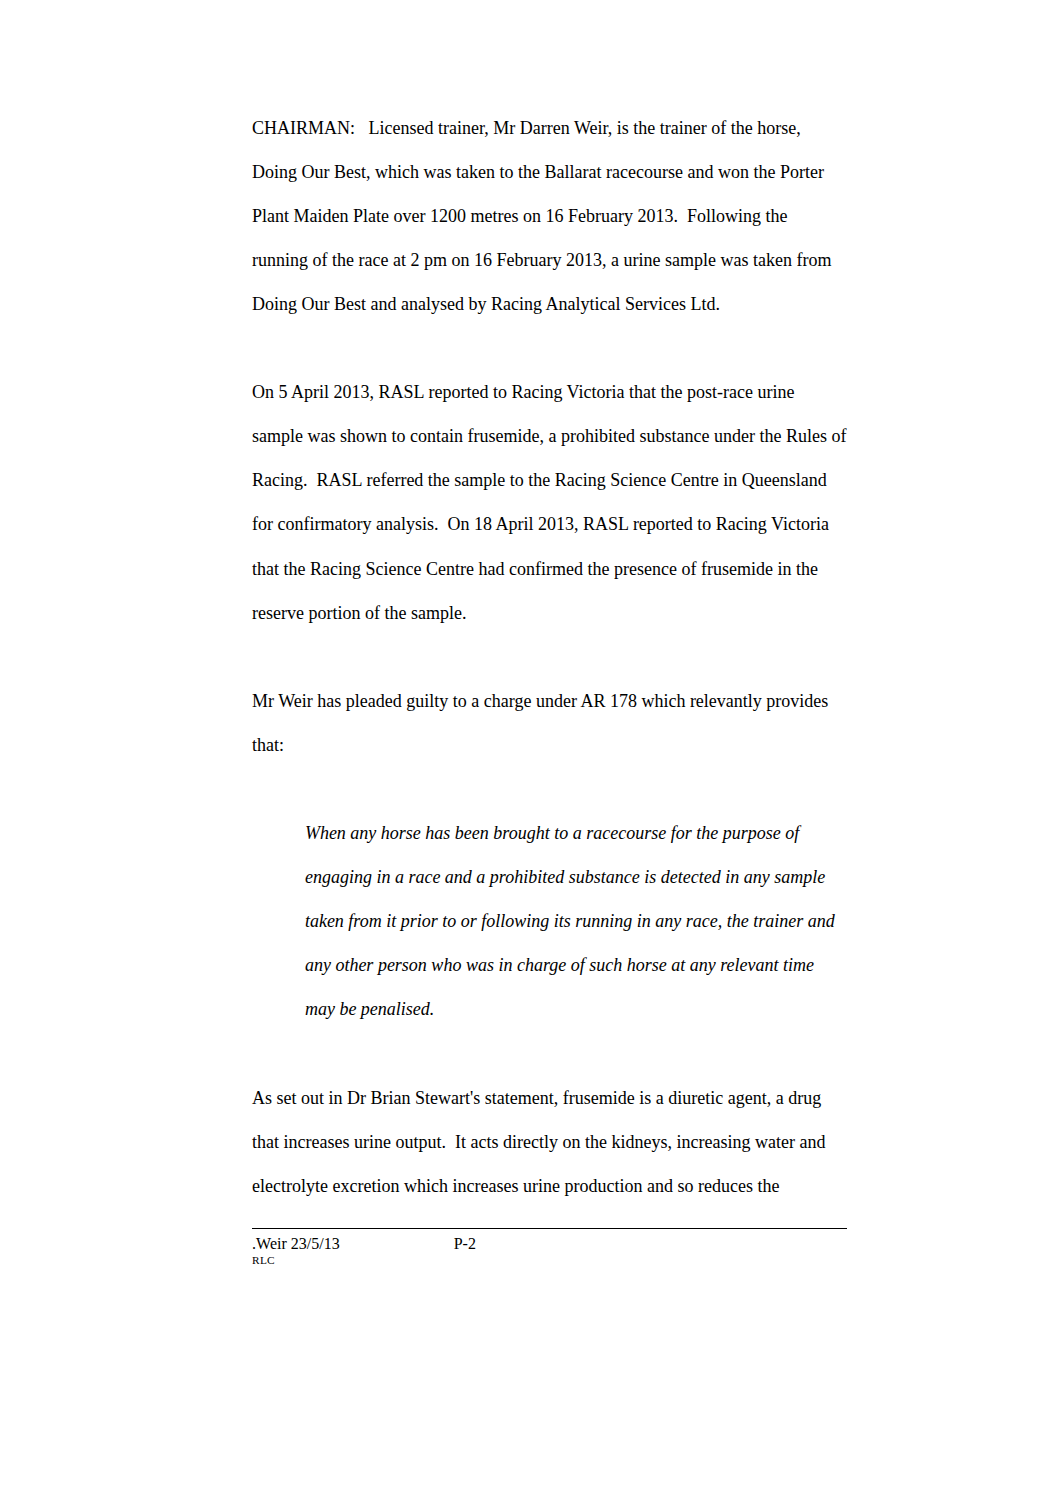CHAIRMAN: Licensed trainer, Mr Darren Weir, is the trainer of the horse, Doing Our Best, which was taken to the Ballarat racecourse and won the Porter Plant Maiden Plate over 1200 metres on 16 February 2013. Following the running of the race at 2 pm on 16 February 2013, a urine sample was taken from Doing Our Best and analysed by Racing Analytical Services Ltd.
On 5 April 2013, RASL reported to Racing Victoria that the post-race urine sample was shown to contain frusemide, a prohibited substance under the Rules of Racing. RASL referred the sample to the Racing Science Centre in Queensland for confirmatory analysis. On 18 April 2013, RASL reported to Racing Victoria that the Racing Science Centre had confirmed the presence of frusemide in the reserve portion of the sample.
Mr Weir has pleaded guilty to a charge under AR 178 which relevantly provides that:
When any horse has been brought to a racecourse for the purpose of engaging in a race and a prohibited substance is detected in any sample taken from it prior to or following its running in any race, the trainer and any other person who was in charge of such horse at any relevant time may be penalised.
As set out in Dr Brian Stewart's statement, frusemide is a diuretic agent, a drug that increases urine output. It acts directly on the kidneys, increasing water and electrolyte excretion which increases urine production and so reduces the
.Weir 23/5/13
P-2
RLC